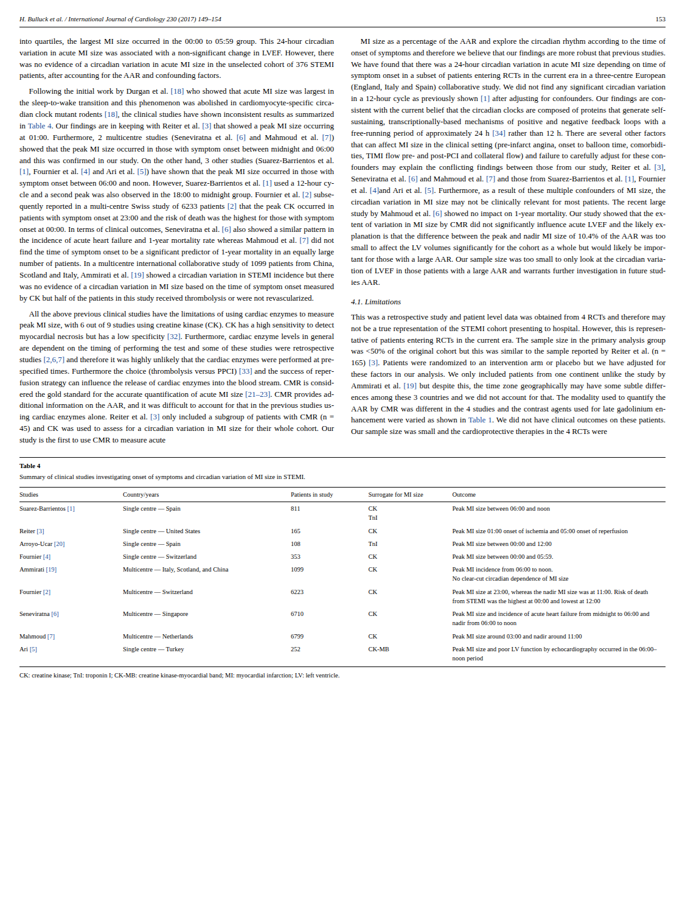H. Bulluck et al. / International Journal of Cardiology 230 (2017) 149–154 153
into quartiles, the largest MI size occurred in the 00:00 to 05:59 group. This 24-hour circadian variation in acute MI size was associated with a non-significant change in LVEF. However, there was no evidence of a circadian variation in acute MI size in the unselected cohort of 376 STEMI patients, after accounting for the AAR and confounding factors.
Following the initial work by Durgan et al. [18] who showed that acute MI size was largest in the sleep-to-wake transition and this phenomenon was abolished in cardiomyocyte-specific circadian clock mutant rodents [18], the clinical studies have shown inconsistent results as summarized in Table 4. Our findings are in keeping with Reiter et al. [3] that showed a peak MI size occurring at 01:00. Furthermore, 2 multicentre studies (Seneviratna et al. [6] and Mahmoud et al. [7]) showed that the peak MI size occurred in those with symptom onset between midnight and 06:00 and this was confirmed in our study. On the other hand, 3 other studies (Suarez-Barrientos et al. [1], Fournier et al. [4] and Ari et al. [5]) have shown that the peak MI size occurred in those with symptom onset between 06:00 and noon. However, Suarez-Barrientos et al. [1] used a 12-hour cycle and a second peak was also observed in the 18:00 to midnight group. Fournier et al. [2] subsequently reported in a multi-centre Swiss study of 6233 patients [2] that the peak CK occurred in patients with symptom onset at 23:00 and the risk of death was the highest for those with symptom onset at 00:00. In terms of clinical outcomes, Seneviratna et al. [6] also showed a similar pattern in the incidence of acute heart failure and 1-year mortality rate whereas Mahmoud et al. [7] did not find the time of symptom onset to be a significant predictor of 1-year mortality in an equally large number of patients. In a multicentre international collaborative study of 1099 patients from China, Scotland and Italy, Ammirati et al. [19] showed a circadian variation in STEMI incidence but there was no evidence of a circadian variation in MI size based on the time of symptom onset measured by CK but half of the patients in this study received thrombolysis or were not revascularized.
All the above previous clinical studies have the limitations of using cardiac enzymes to measure peak MI size, with 6 out of 9 studies using creatine kinase (CK). CK has a high sensitivity to detect myocardial necrosis but has a low specificity [32]. Furthermore, cardiac enzyme levels in general are dependent on the timing of performing the test and some of these studies were retrospective studies [2,6,7] and therefore it was highly unlikely that the cardiac enzymes were performed at pre-specified times. Furthermore the choice (thrombolysis versus PPCI) [33] and the success of reperfusion strategy can influence the release of cardiac enzymes into the blood stream. CMR is considered the gold standard for the accurate quantification of acute MI size [21–23]. CMR provides additional information on the AAR, and it was difficult to account for that in the previous studies using cardiac enzymes alone. Reiter et al. [3] only included a subgroup of patients with CMR (n = 45) and CK was used to assess for a circadian variation in MI size for their whole cohort. Our study is the first to use CMR to measure acute
MI size as a percentage of the AAR and explore the circadian rhythm according to the time of onset of symptoms and therefore we believe that our findings are more robust that previous studies. We have found that there was a 24-hour circadian variation in acute MI size depending on time of symptom onset in a subset of patients entering RCTs in the current era in a three-centre European (England, Italy and Spain) collaborative study. We did not find any significant circadian variation in a 12-hour cycle as previously shown [1] after adjusting for confounders. Our findings are consistent with the current belief that the circadian clocks are composed of proteins that generate self-sustaining, transcriptionally-based mechanisms of positive and negative feedback loops with a free-running period of approximately 24 h [34] rather than 12 h. There are several other factors that can affect MI size in the clinical setting (pre-infarct angina, onset to balloon time, comorbidities, TIMI flow pre- and post-PCI and collateral flow) and failure to carefully adjust for these confounders may explain the conflicting findings between those from our study, Reiter et al. [3], Seneviratna et al. [6] and Mahmoud et al. [7] and those from Suarez-Barrientos et al. [1], Fournier et al. [4] and Ari et al. [5]. Furthermore, as a result of these multiple confounders of MI size, the circadian variation in MI size may not be clinically relevant for most patients. The recent large study by Mahmoud et al. [6] showed no impact on 1-year mortality. Our study showed that the extent of variation in MI size by CMR did not significantly influence acute LVEF and the likely explanation is that the difference between the peak and nadir MI size of 10.4% of the AAR was too small to affect the LV volumes significantly for the cohort as a whole but would likely be important for those with a large AAR. Our sample size was too small to only look at the circadian variation of LVEF in those patients with a large AAR and warrants further investigation in future studies AAR.
4.1. Limitations
This was a retrospective study and patient level data was obtained from 4 RCTs and therefore may not be a true representation of the STEMI cohort presenting to hospital. However, this is representative of patients entering RCTs in the current era. The sample size in the primary analysis group was <50% of the original cohort but this was similar to the sample reported by Reiter et al. (n = 165) [3]. Patients were randomized to an intervention arm or placebo but we have adjusted for these factors in our analysis. We only included patients from one continent unlike the study by Ammirati et al. [19] but despite this, the time zone geographically may have some subtle differences among these 3 countries and we did not account for that. The modality used to quantify the AAR by CMR was different in the 4 studies and the contrast agents used for late gadolinium enhancement were varied as shown in Table 1. We did not have clinical outcomes on these patients. Our sample size was small and the cardioprotective therapies in the 4 RCTs were
Table 4
Summary of clinical studies investigating onset of symptoms and circadian variation of MI size in STEMI.
| Studies | Country/years | Patients in study | Surrogate for MI size | Outcome |
| --- | --- | --- | --- | --- |
| Suarez-Barrientos [1] | Single centre — Spain | 811 | CK TnI | Peak MI size between 06:00 and noon |
| Reiter [3] | Single centre — United States | 165 | CK | Peak MI size 01:00 onset of ischemia and 05:00 onset of reperfusion |
| Arroyo-Ucar [20] | Single centre — Spain | 108 | TnI | Peak MI size between 00:00 and 12:00 |
| Fournier [4] | Single centre — Switzerland | 353 | CK | Peak MI size between 00:00 and 05:59. |
| Ammirati [19] | Multicentre — Italy, Scotland, and China | 1099 | CK | Peak MI incidence from 06:00 to noon. No clear-cut circadian dependence of MI size |
| Fournier [2] | Multicentre — Switzerland | 6223 | CK | Peak MI size at 23:00, whereas the nadir MI size was at 11:00. Risk of death from STEMI was the highest at 00:00 and lowest at 12:00 |
| Seneviratna [6] | Multicentre — Singapore | 6710 | CK | Peak MI size and incidence of acute heart failure from midnight to 06:00 and nadir from 06:00 to noon |
| Mahmoud [7] | Multicentre — Netherlands | 6799 | CK | Peak MI size around 03:00 and nadir around 11:00 |
| Ari [5] | Single centre — Turkey | 252 | CK-MB | Peak MI size and poor LV function by echocardiography occurred in the 06:00–noon period |
CK: creatine kinase; TnI: troponin I; CK-MB: creatine kinase-myocardial band; MI: myocardial infarction; LV: left ventricle.